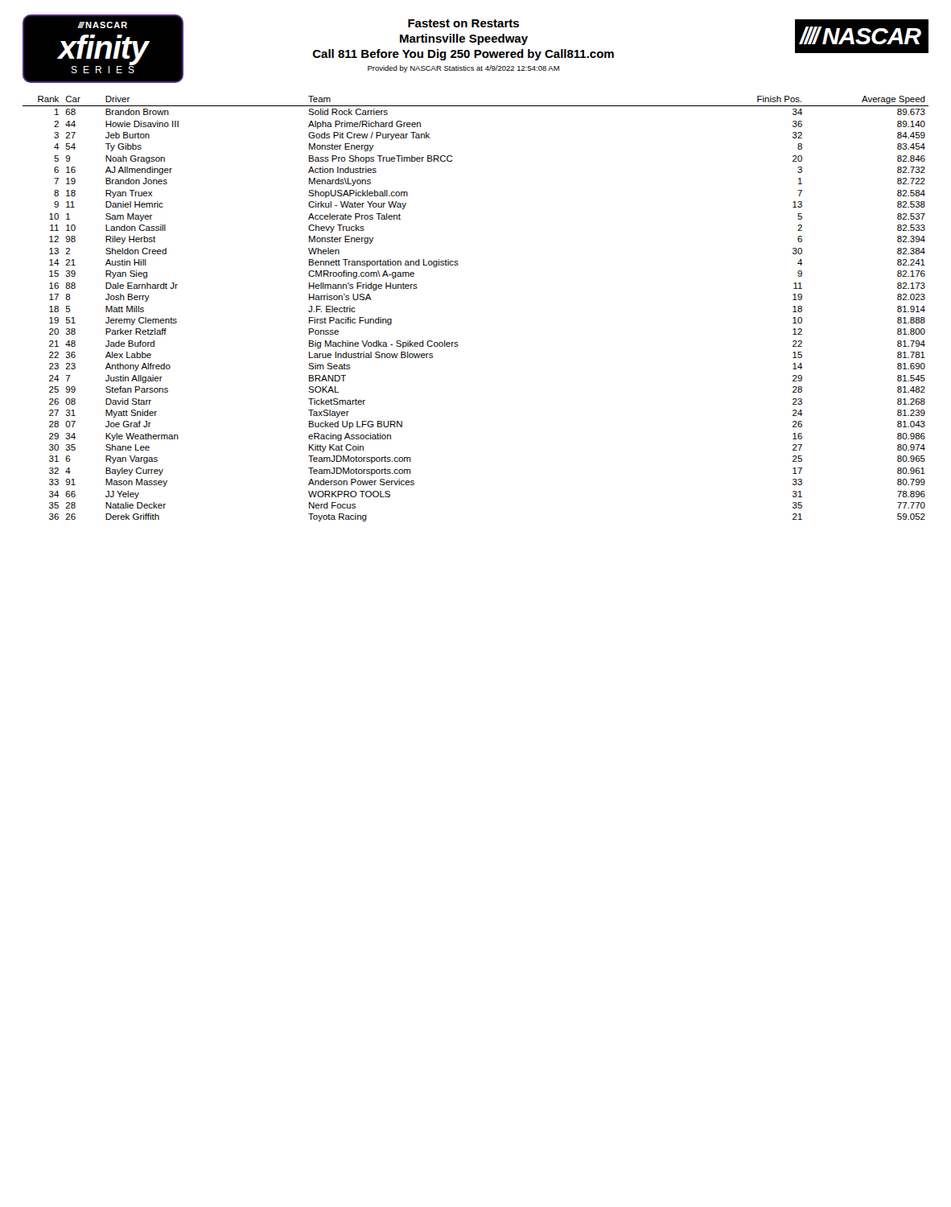///NASCAR
xfinity
SERIES
Fastest on Restarts
Martinsville Speedway
Call 811 Before You Dig 250 Powered by Call811.com
Provided by NASCAR Statistics at 4/9/2022 12:54:08 AM
////NASCAR
| Rank | Car | Driver | Team | Finish Pos. | Average Speed |
| --- | --- | --- | --- | --- | --- |
| 1 | 68 | Brandon Brown | Solid Rock Carriers | 34 | 89.673 |
| 2 | 44 | Howie Disavino III | Alpha Prime/Richard Green | 36 | 89.140 |
| 3 | 27 | Jeb Burton | Gods Pit Crew / Puryear Tank | 32 | 84.459 |
| 4 | 54 | Ty Gibbs | Monster Energy | 8 | 83.454 |
| 5 | 9 | Noah Gragson | Bass Pro Shops TrueTimber BRCC | 20 | 82.846 |
| 6 | 16 | AJ Allmendinger | Action Industries | 3 | 82.732 |
| 7 | 19 | Brandon Jones | Menards\Lyons | 1 | 82.722 |
| 8 | 18 | Ryan Truex | ShopUSAPickleball.com | 7 | 82.584 |
| 9 | 11 | Daniel Hemric | Cirkul - Water Your Way | 13 | 82.538 |
| 10 | 1 | Sam Mayer | Accelerate Pros Talent | 5 | 82.537 |
| 11 | 10 | Landon Cassill | Chevy Trucks | 2 | 82.533 |
| 12 | 98 | Riley Herbst | Monster Energy | 6 | 82.394 |
| 13 | 2 | Sheldon Creed | Whelen | 30 | 82.384 |
| 14 | 21 | Austin Hill | Bennett Transportation and Logistics | 4 | 82.241 |
| 15 | 39 | Ryan Sieg | CMRroofing.com\ A-game | 9 | 82.176 |
| 16 | 88 | Dale Earnhardt Jr | Hellmann's Fridge Hunters | 11 | 82.173 |
| 17 | 8 | Josh Berry | Harrison’s USA | 19 | 82.023 |
| 18 | 5 | Matt Mills | J.F. Electric | 18 | 81.914 |
| 19 | 51 | Jeremy Clements | First Pacific Funding | 10 | 81.888 |
| 20 | 38 | Parker Retzlaff | Ponsse | 12 | 81.800 |
| 21 | 48 | Jade Buford | Big Machine Vodka - Spiked Coolers | 22 | 81.794 |
| 22 | 36 | Alex Labbe | Larue Industrial Snow Blowers | 15 | 81.781 |
| 23 | 23 | Anthony Alfredo | Sim Seats | 14 | 81.690 |
| 24 | 7 | Justin Allgaier | BRANDT | 29 | 81.545 |
| 25 | 99 | Stefan Parsons | SOKAL | 28 | 81.482 |
| 26 | 08 | David Starr | TicketSmarter | 23 | 81.268 |
| 27 | 31 | Myatt Snider | TaxSlayer | 24 | 81.239 |
| 28 | 07 | Joe Graf Jr | Bucked Up LFG BURN | 26 | 81.043 |
| 29 | 34 | Kyle Weatherman | eRacing Association | 16 | 80.986 |
| 30 | 35 | Shane Lee | Kitty Kat Coin | 27 | 80.974 |
| 31 | 6 | Ryan Vargas | TeamJDMotorsports.com | 25 | 80.965 |
| 32 | 4 | Bayley Currey | TeamJDMotorsports.com | 17 | 80.961 |
| 33 | 91 | Mason Massey | Anderson Power Services | 33 | 80.799 |
| 34 | 66 | JJ Yeley | WORKPRO TOOLS | 31 | 78.896 |
| 35 | 28 | Natalie Decker | Nerd Focus | 35 | 77.770 |
| 36 | 26 | Derek Griffith | Toyota Racing | 21 | 59.052 |